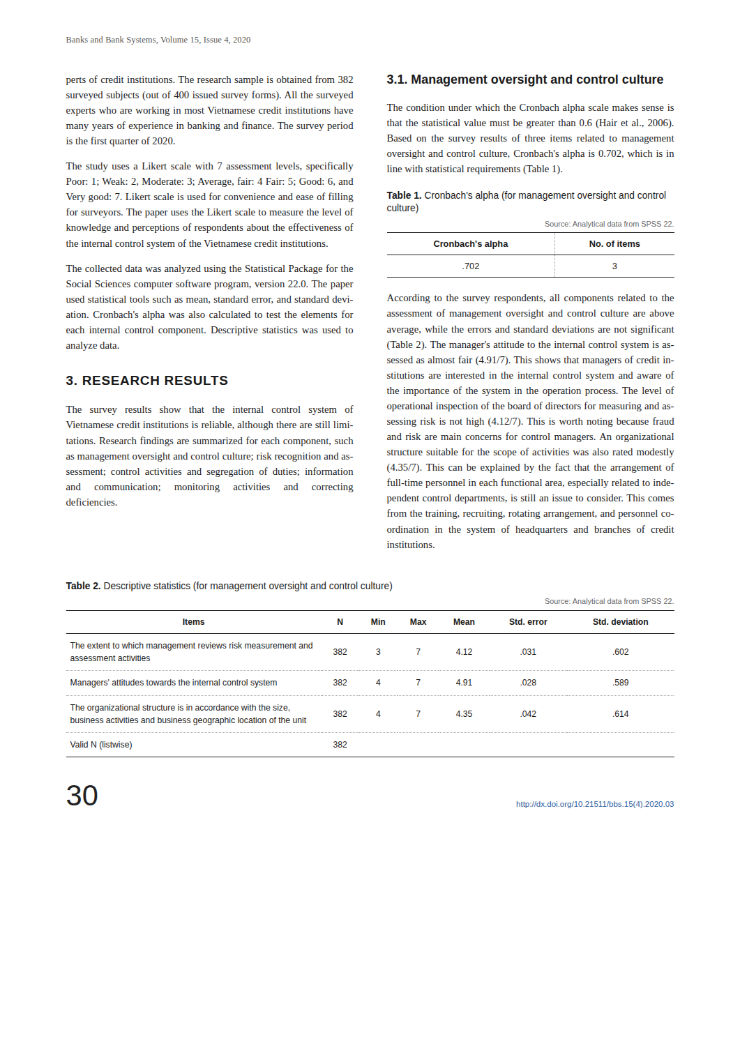Banks and Bank Systems, Volume 15, Issue 4, 2020
perts of credit institutions. The research sample is obtained from 382 surveyed subjects (out of 400 issued survey forms). All the surveyed experts who are working in most Vietnamese credit institutions have many years of experience in banking and finance. The survey period is the first quarter of 2020.
The study uses a Likert scale with 7 assessment levels, specifically Poor: 1; Weak: 2, Moderate: 3; Average, fair: 4 Fair: 5; Good: 6, and Very good: 7. Likert scale is used for convenience and ease of filling for surveyors. The paper uses the Likert scale to measure the level of knowledge and perceptions of respondents about the effectiveness of the internal control system of the Vietnamese credit institutions.
The collected data was analyzed using the Statistical Package for the Social Sciences computer software program, version 22.0. The paper used statistical tools such as mean, standard error, and standard deviation. Cronbach's alpha was also calculated to test the elements for each internal control component. Descriptive statistics was used to analyze data.
3. RESEARCH RESULTS
The survey results show that the internal control system of Vietnamese credit institutions is reliable, although there are still limitations. Research findings are summarized for each component, such as management oversight and control culture; risk recognition and assessment; control activities and segregation of duties; information and communication; monitoring activities and correcting deficiencies.
3.1. Management oversight and control culture
The condition under which the Cronbach alpha scale makes sense is that the statistical value must be greater than 0.6 (Hair et al., 2006). Based on the survey results of three items related to management oversight and control culture, Cronbach's alpha is 0.702, which is in line with statistical requirements (Table 1).
Table 1. Cronbach's alpha (for management oversight and control culture)
Source: Analytical data from SPSS 22.
| Cronbach's alpha | No. of items |
| --- | --- |
| .702 | 3 |
According to the survey respondents, all components related to the assessment of management oversight and control culture are above average, while the errors and standard deviations are not significant (Table 2). The manager's attitude to the internal control system is assessed as almost fair (4.91/7). This shows that managers of credit institutions are interested in the internal control system and aware of the importance of the system in the operation process. The level of operational inspection of the board of directors for measuring and assessing risk is not high (4.12/7). This is worth noting because fraud and risk are main concerns for control managers. An organizational structure suitable for the scope of activities was also rated modestly (4.35/7). This can be explained by the fact that the arrangement of full-time personnel in each functional area, especially related to independent control departments, is still an issue to consider. This comes from the training, recruiting, rotating arrangement, and personnel coordination in the system of headquarters and branches of credit institutions.
Table 2. Descriptive statistics (for management oversight and control culture)
Source: Analytical data from SPSS 22.
| Items | N | Min | Max | Mean | Std. error | Std. deviation |
| --- | --- | --- | --- | --- | --- | --- |
| The extent to which management reviews risk measurement and assessment activities | 382 | 3 | 7 | 4.12 | .031 | .602 |
| Managers' attitudes towards the internal control system | 382 | 4 | 7 | 4.91 | .028 | .589 |
| The organizational structure is in accordance with the size, business activities and business geographic location of the unit | 382 | 4 | 7 | 4.35 | .042 | .614 |
| Valid N (listwise) | 382 | | | | | |
30
http://dx.doi.org/10.21511/bbs.15(4).2020.03